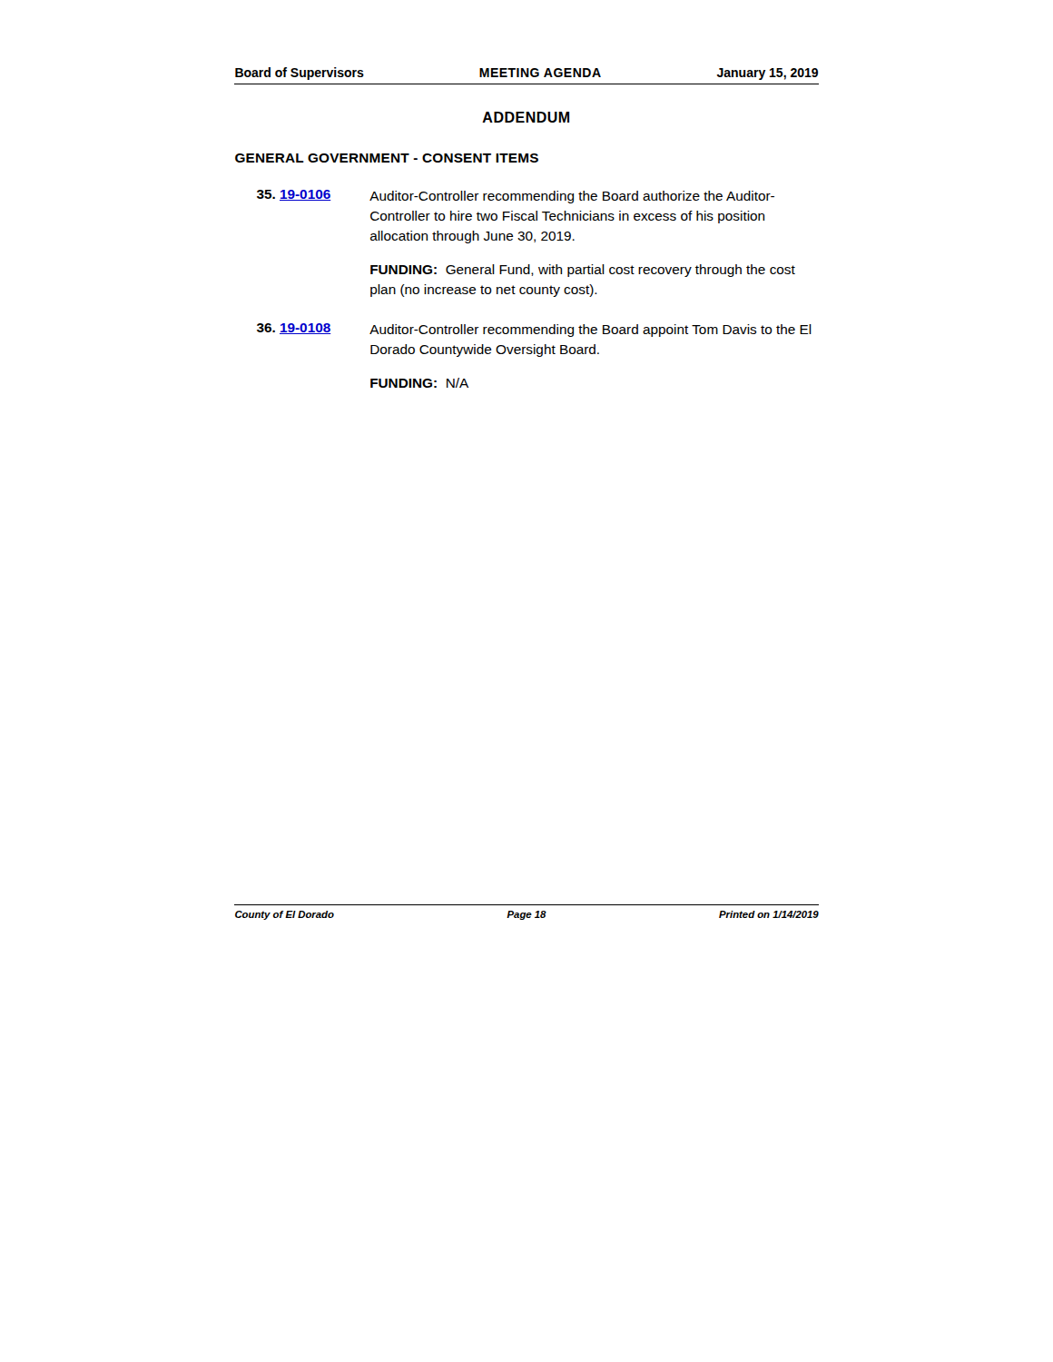Board of Supervisors
MEETING AGENDA
January 15, 2019
ADDENDUM
GENERAL GOVERNMENT - CONSENT ITEMS
35. 19-0106
Auditor-Controller recommending the Board authorize the Auditor-Controller to hire two Fiscal Technicians in excess of his position allocation through June 30, 2019.
FUNDING: General Fund, with partial cost recovery through the cost plan (no increase to net county cost).
36. 19-0108
Auditor-Controller recommending the Board appoint Tom Davis to the El Dorado Countywide Oversight Board.
FUNDING: N/A
County of El Dorado
Page 18
Printed on 1/14/2019